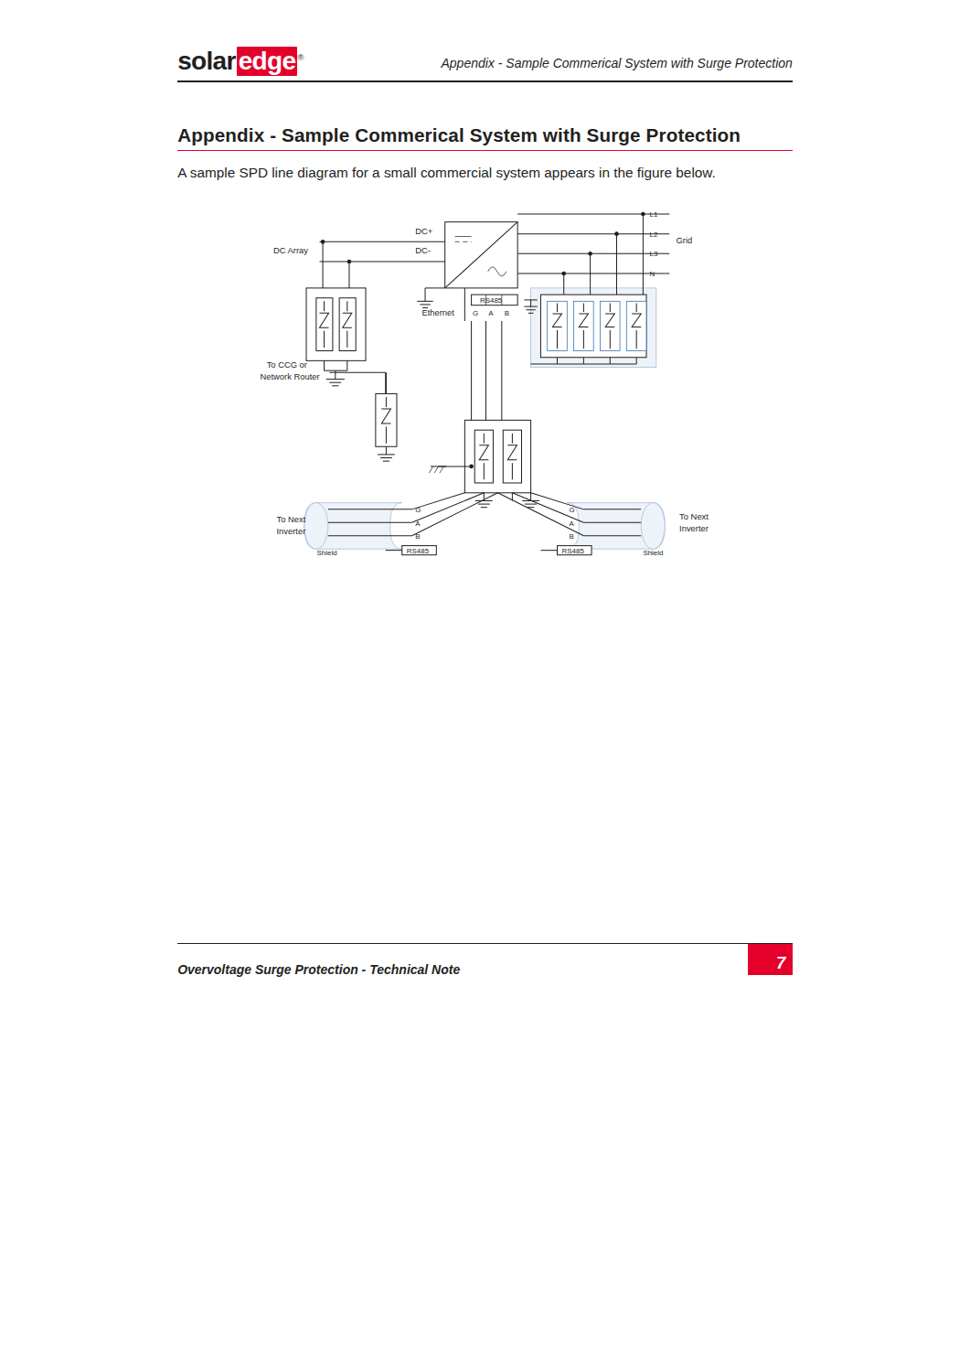solar edge®
Appendix - Sample Commerical System with Surge Protection
Appendix - Sample Commerical System with Surge Protection
A sample SPD line diagram for a small commercial system appears in the figure below.
DC Array DC+ DC- L1 L2 L3 N Grid RS485 G A B Ethernet To CCG or Network Router To Next Inverter Shield RS485 G A B To Next Inverter Shield RS485 G A B
Overvoltage Surge Protection - Technical Note
7